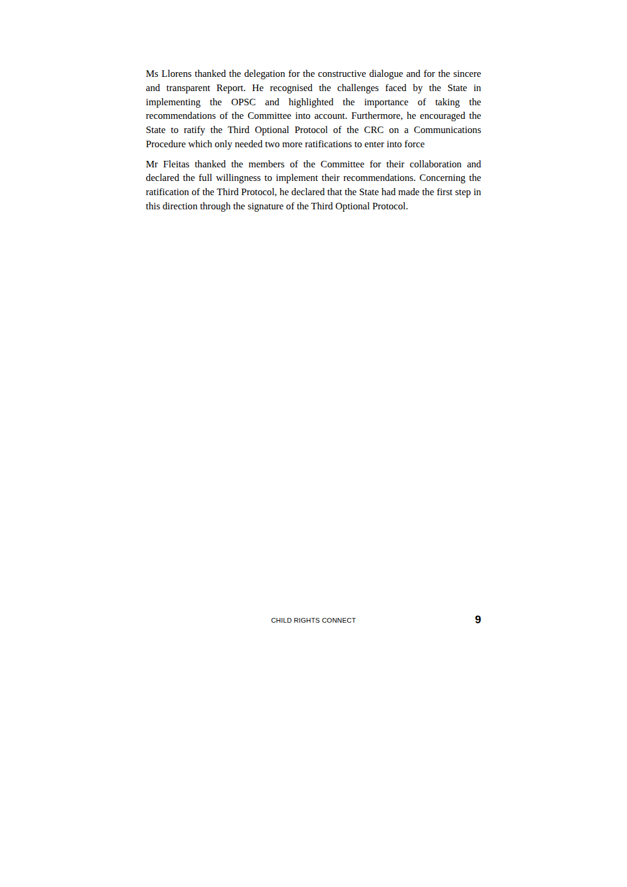Ms Llorens thanked the delegation for the constructive dialogue and for the sincere and transparent Report. He recognised the challenges faced by the State in implementing the OPSC and highlighted the importance of taking the recommendations of the Committee into account. Furthermore, he encouraged the State to ratify the Third Optional Protocol of the CRC on a Communications Procedure which only needed two more ratifications to enter into force
Mr Fleitas thanked the members of the Committee for their collaboration and declared the full willingness to implement their recommendations. Concerning the ratification of the Third Protocol, he declared that the State had made the first step in this direction through the signature of the Third Optional Protocol.
CHILD RIGHTS CONNECT 9